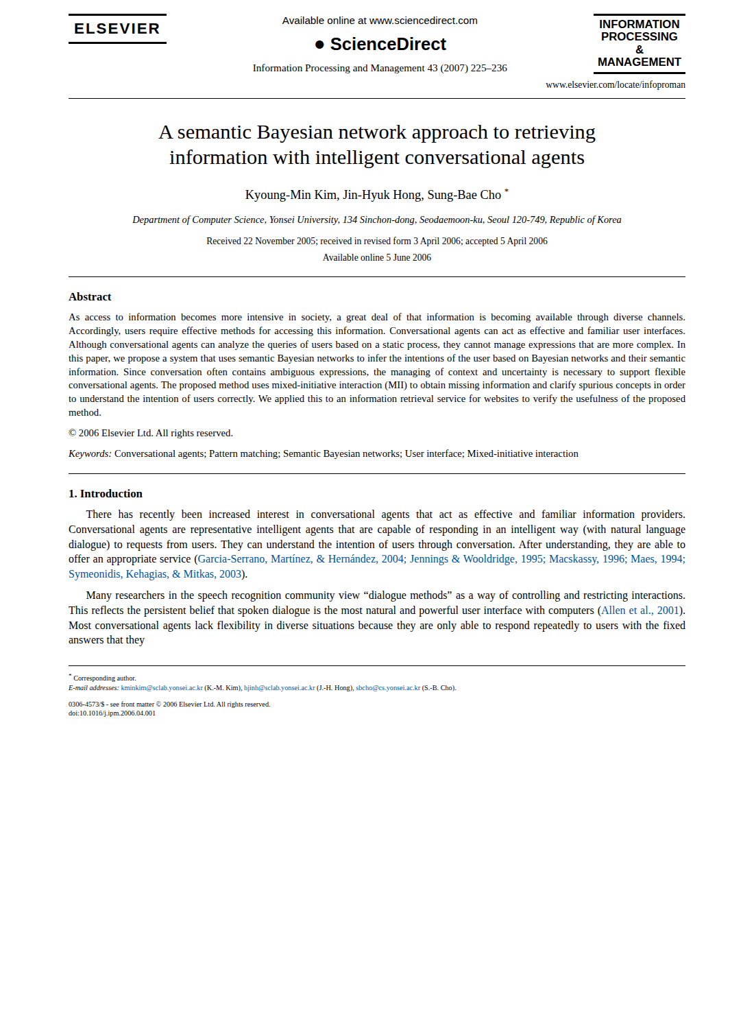ELSEVIER
Available online at www.sciencedirect.com
● ScienceDirect
Information Processing and Management 43 (2007) 225–236
INFORMATION
PROCESSING
&
MANAGEMENT
www.elsevier.com/locate/infoproman
A semantic Bayesian network approach to retrieving
information with intelligent conversational agents
Kyoung-Min Kim, Jin-Hyuk Hong, Sung-Bae Cho *
Department of Computer Science, Yonsei University, 134 Sinchon-dong, Seodaemoon-ku, Seoul 120-749, Republic of Korea
Received 22 November 2005; received in revised form 3 April 2006; accepted 5 April 2006
Available online 5 June 2006
Abstract
As access to information becomes more intensive in society, a great deal of that information is becoming available through diverse channels. Accordingly, users require effective methods for accessing this information. Conversational agents can act as effective and familiar user interfaces. Although conversational agents can analyze the queries of users based on a static process, they cannot manage expressions that are more complex. In this paper, we propose a system that uses semantic Bayesian networks to infer the intentions of the user based on Bayesian networks and their semantic information. Since conversation often contains ambiguous expressions, the managing of context and uncertainty is necessary to support flexible conversational agents. The proposed method uses mixed-initiative interaction (MII) to obtain missing information and clarify spurious concepts in order to understand the intention of users correctly. We applied this to an information retrieval service for websites to verify the usefulness of the proposed method.
© 2006 Elsevier Ltd. All rights reserved.
Keywords: Conversational agents; Pattern matching; Semantic Bayesian networks; User interface; Mixed-initiative interaction
1. Introduction
There has recently been increased interest in conversational agents that act as effective and familiar information providers. Conversational agents are representative intelligent agents that are capable of responding in an intelligent way (with natural language dialogue) to requests from users. They can understand the intention of users through conversation. After understanding, they are able to offer an appropriate service (Garcia-Serrano, Martínez, & Hernández, 2004; Jennings & Wooldridge, 1995; Macskassy, 1996; Maes, 1994; Symeonidis, Kehagias, & Mitkas, 2003).
Many researchers in the speech recognition community view “dialogue methods” as a way of controlling and restricting interactions. This reflects the persistent belief that spoken dialogue is the most natural and powerful user interface with computers (Allen et al., 2001). Most conversational agents lack flexibility in diverse situations because they are only able to respond repeatedly to users with the fixed answers that they
* Corresponding author.
E-mail addresses: kminkim@sclab.yonsei.ac.kr (K.-M. Kim), hjinh@sclab.yonsei.ac.kr (J.-H. Hong), sbcho@cs.yonsei.ac.kr (S.-B. Cho).
0306-4573/$ - see front matter © 2006 Elsevier Ltd. All rights reserved.
doi:10.1016/j.ipm.2006.04.001